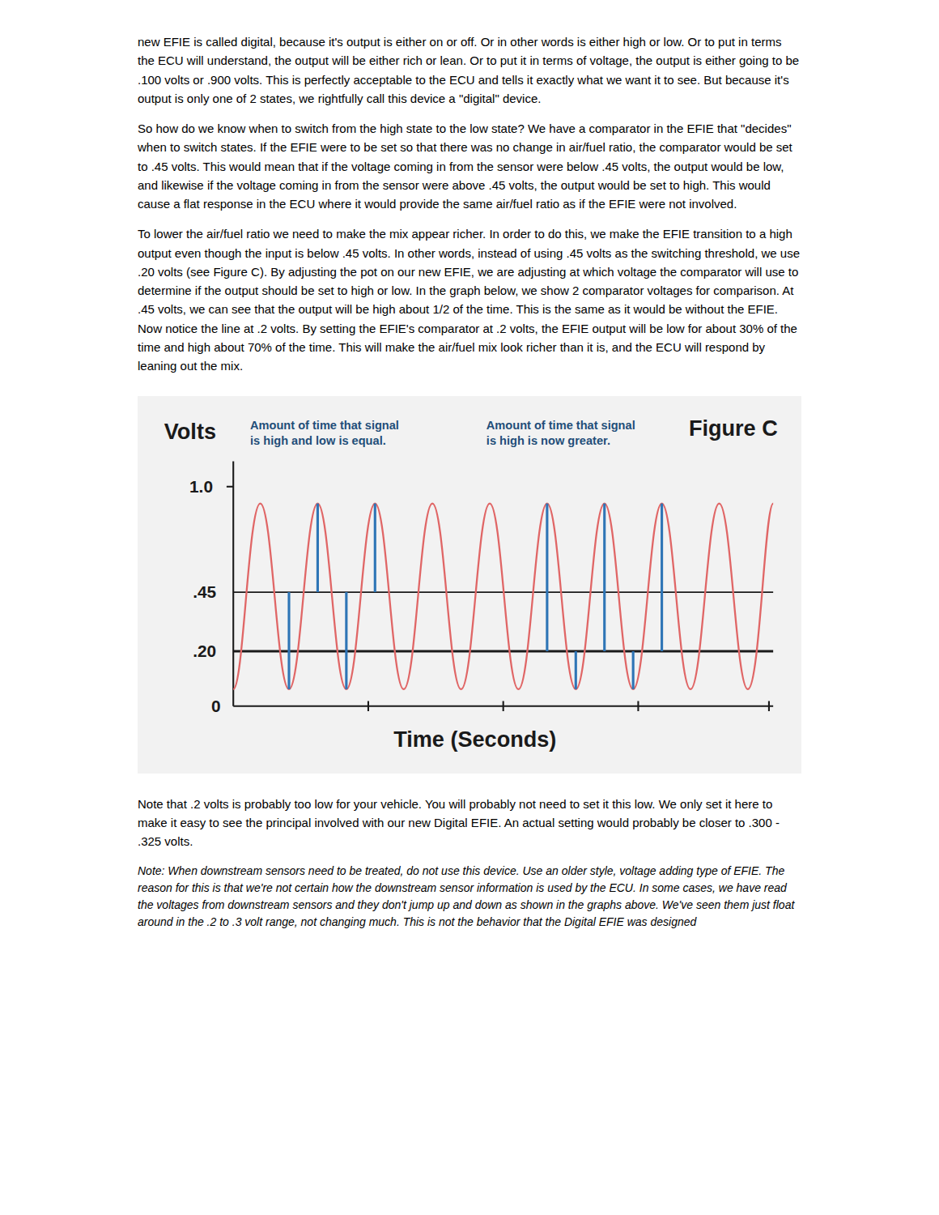new EFIE is called digital, because it's output is either on or off. Or in other words is either high or low. Or to put in terms the ECU will understand, the output will be either rich or lean. Or to put it in terms of voltage, the output is either going to be .100 volts or .900 volts. This is perfectly acceptable to the ECU and tells it exactly what we want it to see. But because it's output is only one of 2 states, we rightfully call this device a "digital" device.
So how do we know when to switch from the high state to the low state? We have a comparator in the EFIE that "decides" when to switch states. If the EFIE were to be set so that there was no change in air/fuel ratio, the comparator would be set to .45 volts. This would mean that if the voltage coming in from the sensor were below .45 volts, the output would be low, and likewise if the voltage coming in from the sensor were above .45 volts, the output would be set to high. This would cause a flat response in the ECU where it would provide the same air/fuel ratio as if the EFIE were not involved.
To lower the air/fuel ratio we need to make the mix appear richer. In order to do this, we make the EFIE transition to a high output even though the input is below .45 volts. In other words, instead of using .45 volts as the switching threshold, we use .20 volts (see Figure C). By adjusting the pot on our new EFIE, we are adjusting at which voltage the comparator will use to determine if the output should be set to high or low. In the graph below, we show 2 comparator voltages for comparison. At .45 volts, we can see that the output will be high about 1/2 of the time. This is the same as it would be without the EFIE. Now notice the line at .2 volts. By setting the EFIE's comparator at .2 volts, the EFIE output will be low for about 30% of the time and high about 70% of the time. This will make the air/fuel mix look richer than it is, and the ECU will respond by leaning out the mix.
Figure C Volts Amount of time that signal is high and low is equal. Amount of time that signal is high is now greater. 1.0 .45 .20 0 Time (Seconds)
Note that .2 volts is probably too low for your vehicle. You will probably not need to set it this low. We only set it here to make it easy to see the principal involved with our new Digital EFIE. An actual setting would probably be closer to .300 - .325 volts.
Note: When downstream sensors need to be treated, do not use this device. Use an older style, voltage adding type of EFIE. The reason for this is that we're not certain how the downstream sensor information is used by the ECU. In some cases, we have read the voltages from downstream sensors and they don't jump up and down as shown in the graphs above. We've seen them just float around in the .2 to .3 volt range, not changing much. This is not the behavior that the Digital EFIE was designed